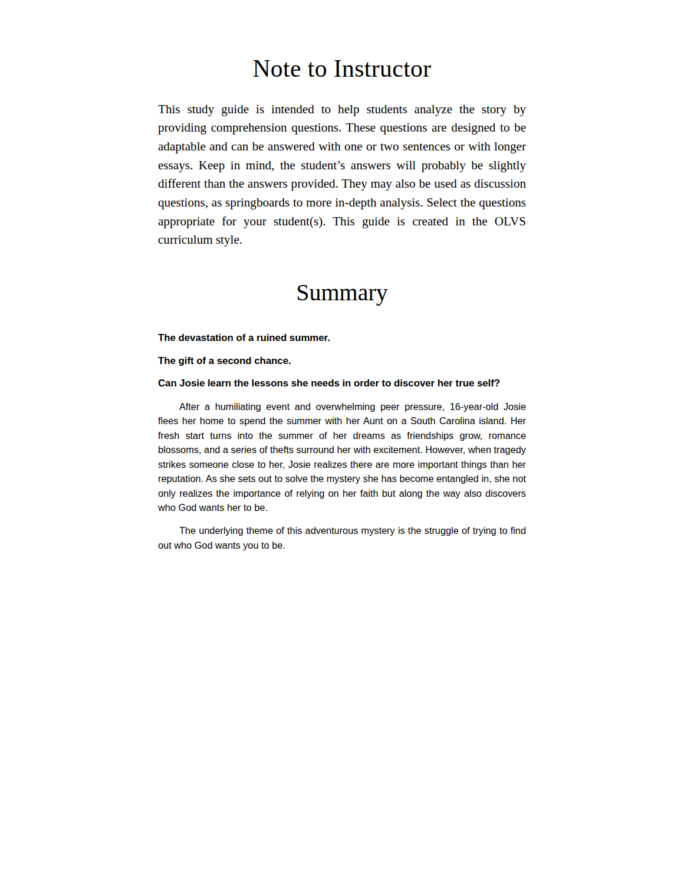Note to Instructor
This study guide is intended to help students analyze the story by providing comprehension questions. These questions are designed to be adaptable and can be answered with one or two sentences or with longer essays. Keep in mind, the student’s answers will probably be slightly different than the answers provided. They may also be used as discussion questions, as springboards to more in-depth analysis. Select the questions appropriate for your student(s). This guide is created in the OLVS curriculum style.
Summary
The devastation of a ruined summer.
The gift of a second chance.
Can Josie learn the lessons she needs in order to discover her true self?
After a humiliating event and overwhelming peer pressure, 16-year-old Josie flees her home to spend the summer with her Aunt on a South Carolina island. Her fresh start turns into the summer of her dreams as friendships grow, romance blossoms, and a series of thefts surround her with excitement. However, when tragedy strikes someone close to her, Josie realizes there are more important things than her reputation. As she sets out to solve the mystery she has become entangled in, she not only realizes the importance of relying on her faith but along the way also discovers who God wants her to be.
The underlying theme of this adventurous mystery is the struggle of trying to find out who God wants you to be.